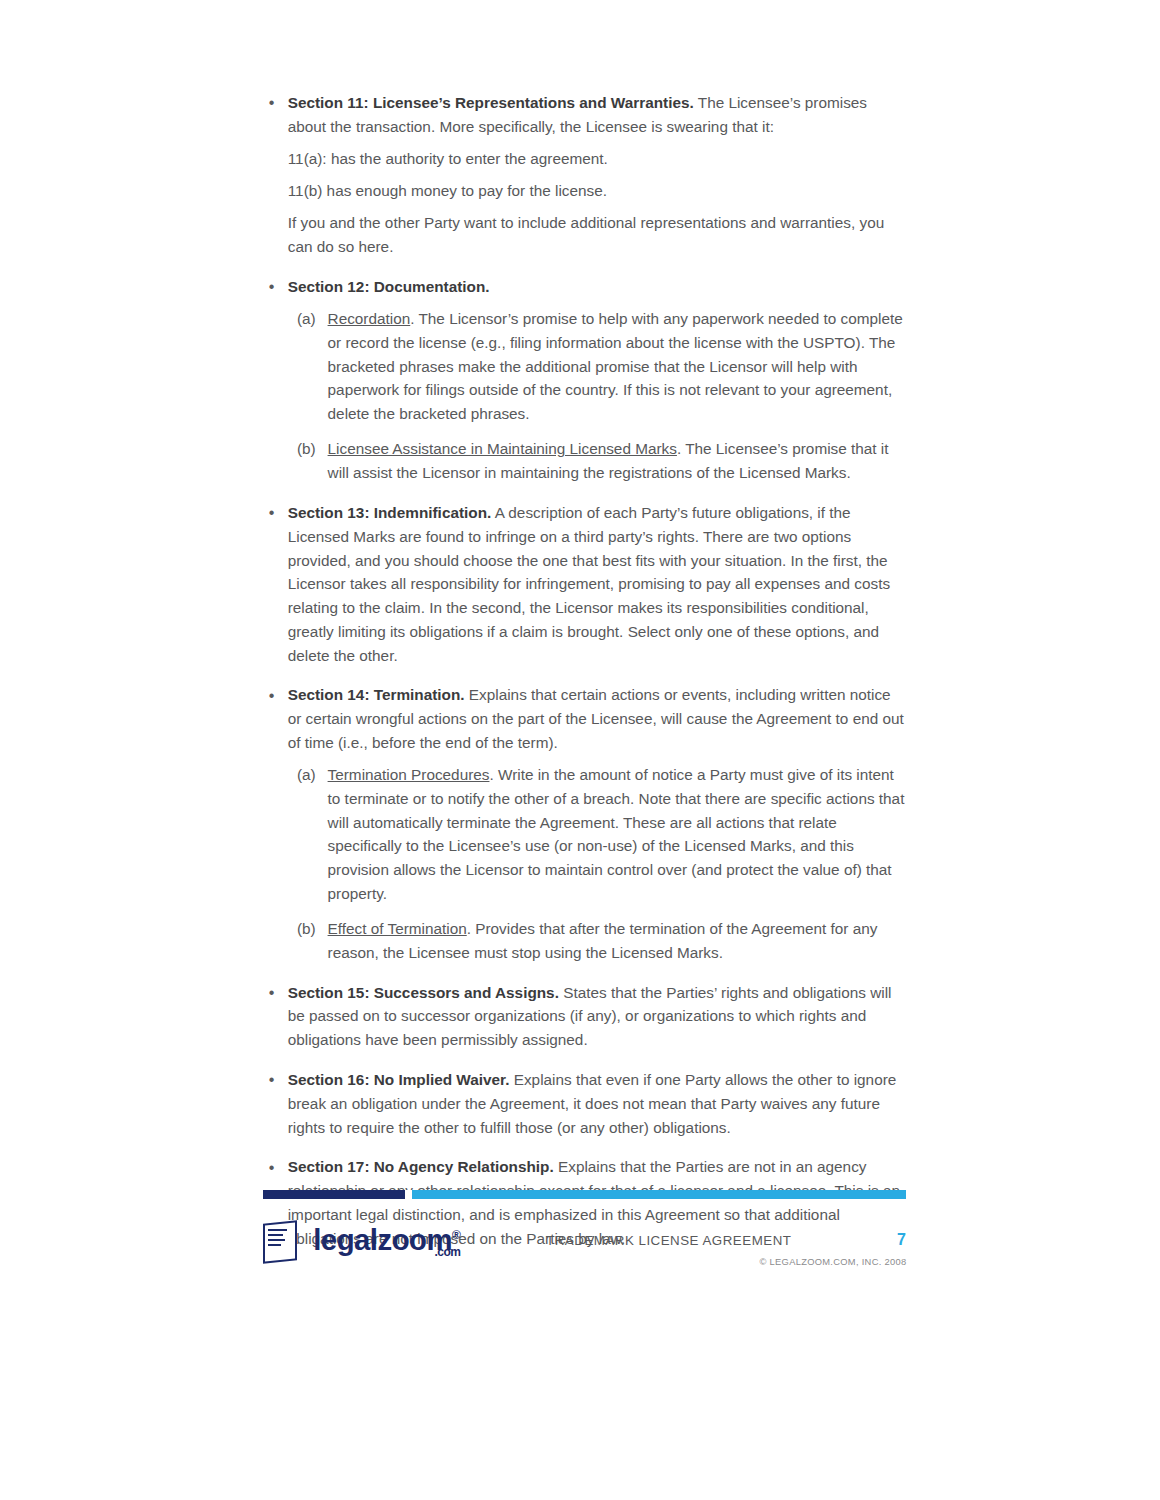Section 11: Licensee’s Representations and Warranties. The Licensee’s promises about the transaction. More specifically, the Licensee is swearing that it:
11(a): has the authority to enter the agreement.
11(b) has enough money to pay for the license.
If you and the other Party want to include additional representations and warranties, you can do so here.
Section 12: Documentation.
(a) Recordation. The Licensor’s promise to help with any paperwork needed to complete or record the license (e.g., filing information about the license with the USPTO). The bracketed phrases make the additional promise that the Licensor will help with paperwork for filings outside of the country. If this is not relevant to your agreement, delete the bracketed phrases.
(b) Licensee Assistance in Maintaining Licensed Marks. The Licensee’s promise that it will assist the Licensor in maintaining the registrations of the Licensed Marks.
Section 13: Indemnification. A description of each Party’s future obligations, if the Licensed Marks are found to infringe on a third party’s rights. There are two options provided, and you should choose the one that best fits with your situation. In the first, the Licensor takes all responsibility for infringement, promising to pay all expenses and costs relating to the claim. In the second, the Licensor makes its responsibilities conditional, greatly limiting its obligations if a claim is brought. Select only one of these options, and delete the other.
Section 14: Termination. Explains that certain actions or events, including written notice or certain wrongful actions on the part of the Licensee, will cause the Agreement to end out of time (i.e., before the end of the term).
(a) Termination Procedures. Write in the amount of notice a Party must give of its intent to terminate or to notify the other of a breach. Note that there are specific actions that will automatically terminate the Agreement. These are all actions that relate specifically to the Licensee’s use (or non-use) of the Licensed Marks, and this provision allows the Licensor to maintain control over (and protect the value of) that property.
(b) Effect of Termination. Provides that after the termination of the Agreement for any reason, the Licensee must stop using the Licensed Marks.
Section 15: Successors and Assigns. States that the Parties’ rights and obligations will be passed on to successor organizations (if any), or organizations to which rights and obligations have been permissibly assigned.
Section 16: No Implied Waiver. Explains that even if one Party allows the other to ignore break an obligation under the Agreement, it does not mean that Party waives any future rights to require the other to fulfill those (or any other) obligations.
Section 17: No Agency Relationship. Explains that the Parties are not in an agency relationship or any other relationship except for that of a licensor and a licensee. This is an important legal distinction, and is emphasized in this Agreement so that additional obligations are not imposed on the Parties by law.
legalzoom® .com
TRADEMARK LICENSE AGREEMENT 7
© LEGALZOOM.COM, INC. 2008